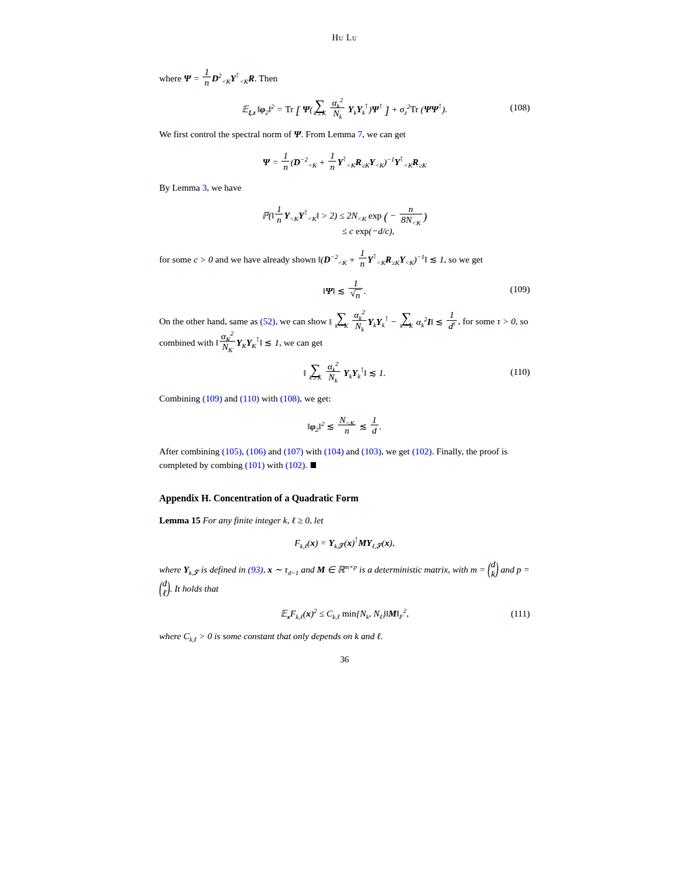Hu Lu
where Ψ = 1 n D2<KY⊺<KR. Then
𝔼ξ,z ‖φ2‖2 = Tr [ Ψ(∑k ≥ K αk2 Nk YkYk⊺)Ψ⊺ ] + σz2Tr (ΨΨ⊺). (108)
We first control the spectral norm of Ψ. From Lemma 7, we can get
Ψ = 1 n(D−2<K + 1 n Y⊺<KR≥KY<K)−1Y⊺<KR≥K
By Lemma 3, we have
ℙ(‖1 n Y<KY⊺<K‖ > 2) ≤ 2N<K exp ( − n 8N<K) ≤ c exp(−d/c),
for some c > 0 and we have already shown ‖(D−2<K + 1 n Y⊺<KR≥KY<K)−1‖ ≲ 1, so we get
‖Ψ‖ ≲ 1 n. (109)
On the other hand, same as (52), we can show ‖ ∑k > K αk2 Nk YkYk⊺ − ∑k > K αk2I‖ ≲ 1 dτ, for some τ > 0, so combined with ‖αK2 NK YKYK⊺‖ ≲ 1, we can get
‖ ∑k ≥ K αk2 Nk YkYk⊺‖ ≲ 1. (110)
Combining (109) and (110) with (108), we get:
‖φ2‖2 ≲ N<K n ≲ 1 d.
After combining (105), (106) and (107) with (104) and (103), we get (102). Finally, the proof is completed by combing (101) with (102).
Appendix H. Concentration of a Quadratic Form
Lemma 15 For any finite integer k, ℓ ≥ 0, let
Fk,ℓ(x) = Yk,𝒮(x)⊺MYℓ,𝒮(x),
where Yk,𝒮 is defined in (93), x ∼ τd−1 and M ∈ ℝm×p is a deterministic matrix, with m = dk and p = dℓ. It holds that
𝔼xFk,ℓ(x)2 ≤ Ck,ℓ min{Nk, Nℓ}‖M‖F2, (111)
where Ck,ℓ > 0 is some constant that only depends on k and ℓ.
36